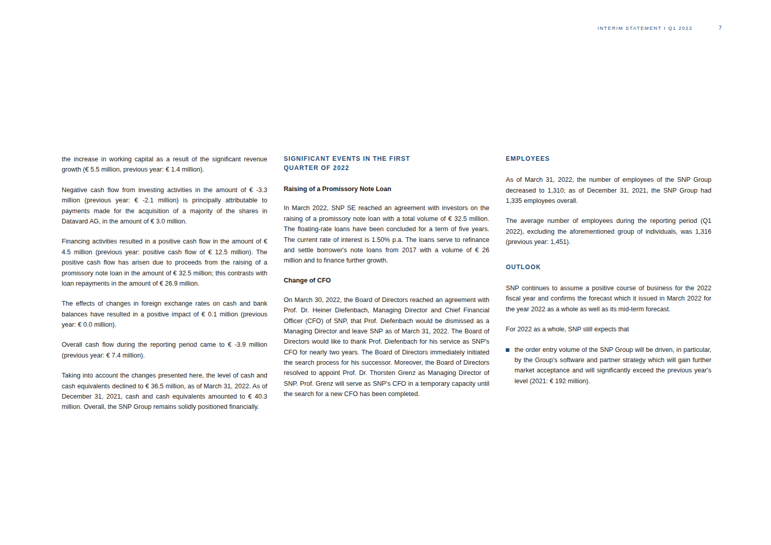INTERIM STATEMENT I Q1 2022 7
the increase in working capital as a result of the significant revenue growth (€ 5.5 million, previous year: € 1.4 million).
Negative cash flow from investing activities in the amount of € -3.3 million (previous year: € -2.1 million) is principally attributable to payments made for the acquisition of a majority of the shares in Datavard AG, in the amount of € 3.0 million.
Financing activities resulted in a positive cash flow in the amount of € 4.5 million (previous year: positive cash flow of € 12.5 million). The positive cash flow has arisen due to proceeds from the raising of a promissory note loan in the amount of € 32.5 million; this contrasts with loan repayments in the amount of € 26.9 million.
The effects of changes in foreign exchange rates on cash and bank balances have resulted in a positive impact of € 0.1 million (previous year: € 0.0 million).
Overall cash flow during the reporting period came to € -3.9 million (previous year: € 7.4 million).
Taking into account the changes presented here, the level of cash and cash equivalents declined to € 36.5 million, as of March 31, 2022. As of December 31, 2021, cash and cash equivalents amounted to € 40.3 million. Overall, the SNP Group remains solidly positioned financially.
Significant events in the first
quarter of 2022
Raising of a Promissory Note Loan
In March 2022, SNP SE reached an agreement with investors on the raising of a promissory note loan with a total volume of € 32.5 million. The floating-rate loans have been concluded for a term of five years. The current rate of interest is 1.50% p.a. The loans serve to refinance and settle borrower's note loans from 2017 with a volume of € 26 million and to finance further growth.
Change of CFO
On March 30, 2022, the Board of Directors reached an agreement with Prof. Dr. Heiner Diefenbach, Managing Director and Chief Financial Officer (CFO) of SNP, that Prof. Diefenbach would be dismissed as a Managing Director and leave SNP as of March 31, 2022. The Board of Directors would like to thank Prof. Diefenbach for his service as SNP's CFO for nearly two years. The Board of Directors immediately initiated the search process for his successor. Moreover, the Board of Directors resolved to appoint Prof. Dr. Thorsten Grenz as Managing Director of SNP. Prof. Grenz will serve as SNP's CFO in a temporary capacity until the search for a new CFO has been completed.
Employees
As of March 31, 2022, the number of employees of the SNP Group decreased to 1,310; as of December 31, 2021, the SNP Group had 1,335 employees overall.
The average number of employees during the reporting period (Q1 2022), excluding the aforementioned group of individuals, was 1,316 (previous year: 1,451).
Outlook
SNP continues to assume a positive course of business for the 2022 fiscal year and confirms the forecast which it issued in March 2022 for the year 2022 as a whole as well as its mid-term forecast.
For 2022 as a whole, SNP still expects that
the order entry volume of the SNP Group will be driven, in particular, by the Group's software and partner strategy which will gain further market acceptance and will significantly exceed the previous year's level (2021: € 192 million).